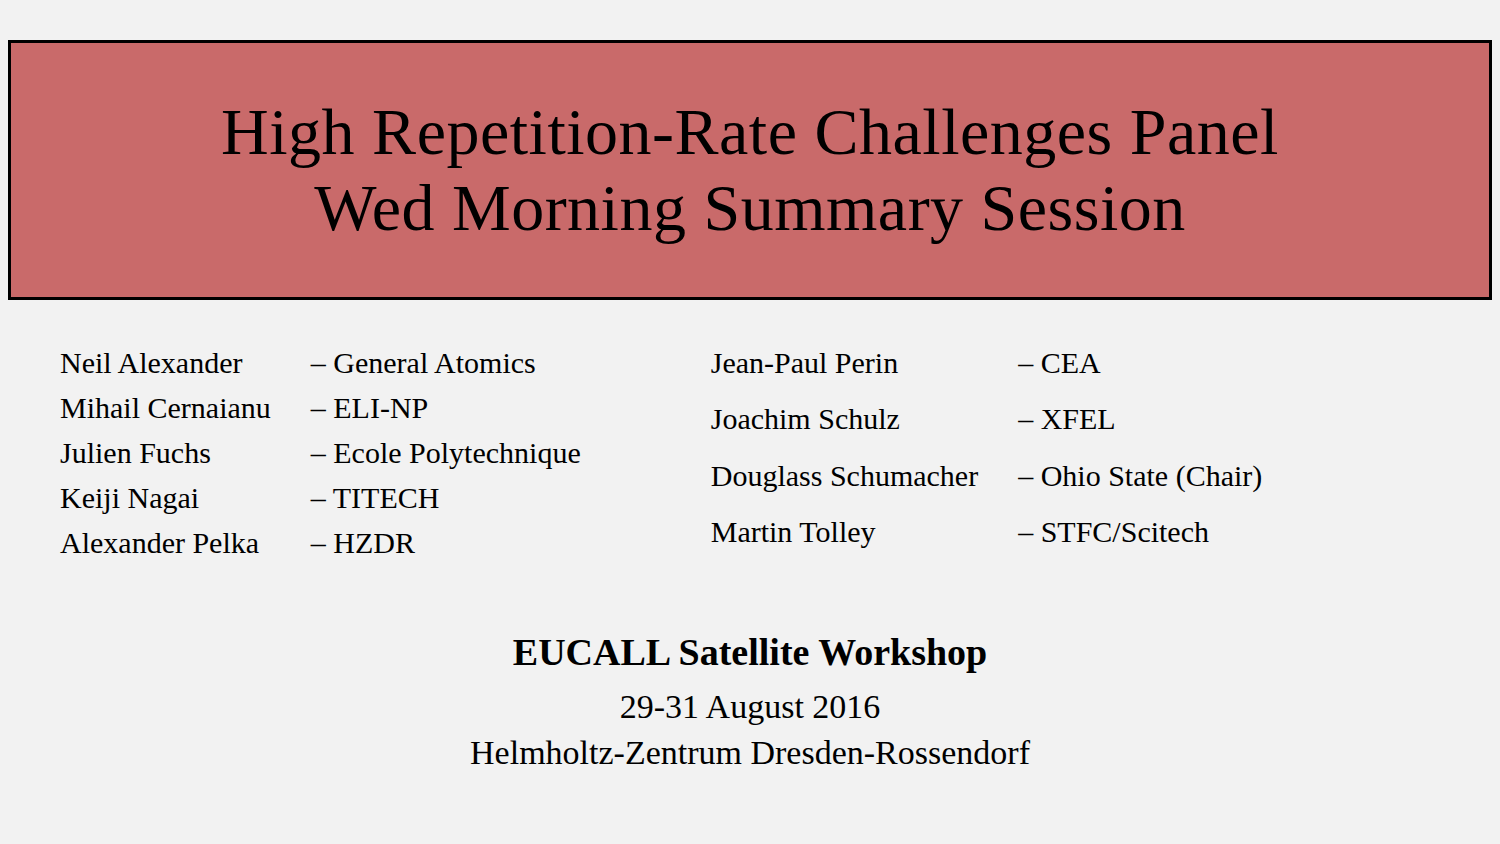High Repetition-Rate Challenges Panel
Wed Morning Summary Session
| Neil Alexander | – General Atomics |
| Mihail Cernaianu | – ELI-NP |
| Julien Fuchs | – Ecole Polytechnique |
| Keiji Nagai | – TITECH |
| Alexander Pelka | – HZDR |
| Jean-Paul Perin | – CEA |
| Joachim Schulz | – XFEL |
| Douglass Schumacher | – Ohio State (Chair) |
| Martin Tolley | – STFC/Scitech |
EUCALL Satellite Workshop
29-31 August 2016
Helmholtz-Zentrum Dresden-Rossendorf